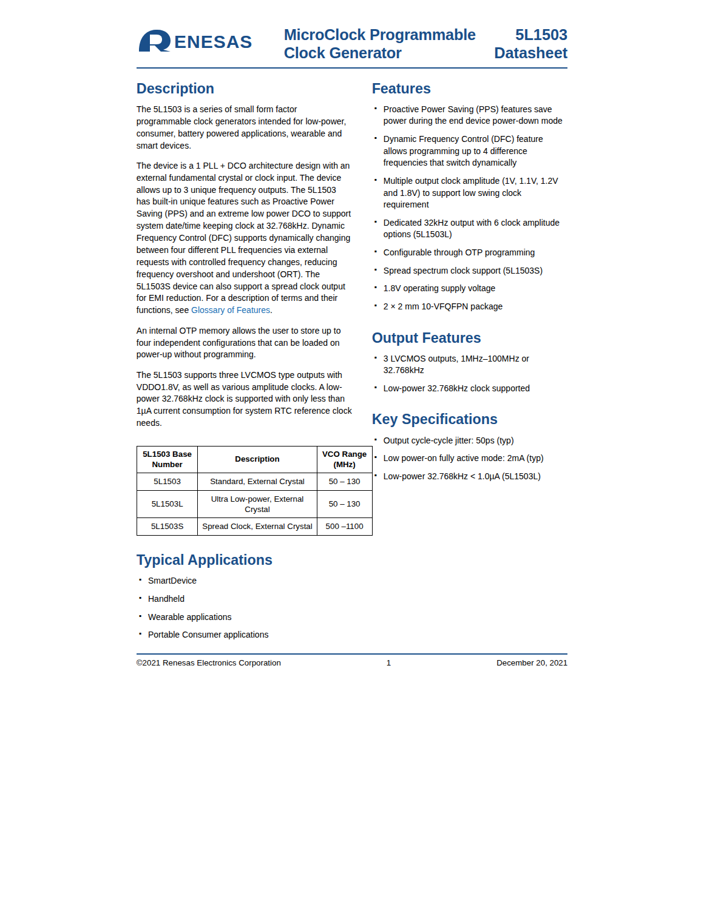ENESAS
MicroClock Programmable
Clock Generator
5L1503
Datasheet
Description
The 5L1503 is a series of small form factor programmable clock generators intended for low-power, consumer, battery powered applications, wearable and smart devices.
The device is a 1 PLL + DCO architecture design with an external fundamental crystal or clock input. The device allows up to 3 unique frequency outputs. The 5L1503 has built-in unique features such as Proactive Power Saving (PPS) and an extreme low power DCO to support system date/time keeping clock at 32.768kHz. Dynamic Frequency Control (DFC) supports dynamically changing between four different PLL frequencies via external requests with controlled frequency changes, reducing frequency overshoot and undershoot (ORT). The 5L1503S device can also support a spread clock output for EMI reduction. For a description of terms and their functions, see Glossary of Features.
An internal OTP memory allows the user to store up to four independent configurations that can be loaded on power-up without programming.
The 5L1503 supports three LVCMOS type outputs with VDDO1.8V, as well as various amplitude clocks. A low-power 32.768kHz clock is supported with only less than 1µA current consumption for system RTC reference clock needs.
| 5L1503 Base Number | Description | VCO Range (MHz) |
| --- | --- | --- |
| 5L1503 | Standard, External Crystal | 50 – 130 |
| 5L1503L | Ultra Low-power, External Crystal | 50 – 130 |
| 5L1503S | Spread Clock, External Crystal | 500 –1100 |
Typical Applications
SmartDevice
Handheld
Wearable applications
Portable Consumer applications
Features
Proactive Power Saving (PPS) features save power during the end device power-down mode
Dynamic Frequency Control (DFC) feature allows programming up to 4 difference frequencies that switch dynamically
Multiple output clock amplitude (1V, 1.1V, 1.2V and 1.8V) to support low swing clock requirement
Dedicated 32kHz output with 6 clock amplitude options (5L1503L)
Configurable through OTP programming
Spread spectrum clock support (5L1503S)
1.8V operating supply voltage
2 × 2 mm 10-VFQFPN package
Output Features
3 LVCMOS outputs, 1MHz–100MHz or 32.768kHz
Low-power 32.768kHz clock supported
Key Specifications
Output cycle-cycle jitter: 50ps (typ)
Low power-on fully active mode: 2mA (typ)
Low-power 32.768kHz < 1.0µA (5L1503L)
©2021 Renesas Electronics Corporation
1
December 20, 2021